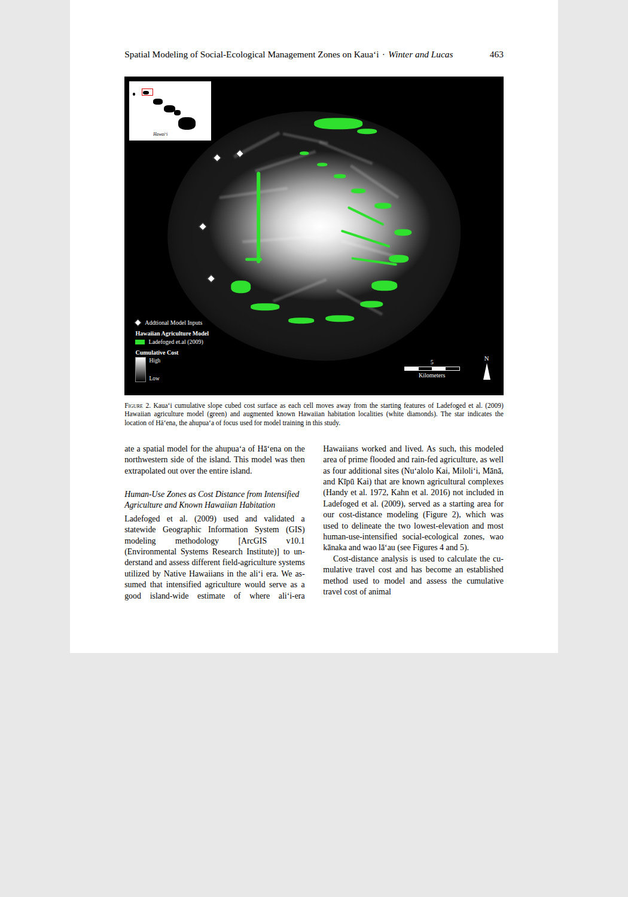Spatial Modeling of Social-Ecological Management Zones on Kaua‘i · Winter and Lucas 463
Hawai‘i
★
Addtional Model Inputs
Hawaiian Agriculture Model
Ladefoged et.al (2009)
Cumulative Cost
High Low
5
Kilometers
N
Figure 2. Kaua‘i cumulative slope cubed cost surface as each cell moves away from the starting features of Ladefoged et al. (2009) Hawaiian agriculture model (green) and augmented known Hawaiian habitation localities (white diamonds). The star indicates the location of Hā‘ena, the ahupua‘a of focus used for model training in this study.
ate a spatial model for the ahupua‘a of Hā‘ena on the northwestern side of the island. This model was then extrapolated out over the entire island.
Human-Use Zones as Cost Distance from Intensified Agriculture and Known Hawaiian Habitation
Ladefoged et al. (2009) used and validated a statewide Geographic Information System (GIS) modeling methodology [ArcGIS v10.1 (Environmental Systems Research Institute)] to understand and assess different field-agriculture systems utilized by Native Hawaiians in the ali‘i era. We assumed that intensified agriculture would serve as a good island-wide estimate of where ali‘i-era Hawaiians worked and lived. As such, this modeled area of prime flooded and rain-fed agriculture, as well as four additional sites (Nu‘alolo Kai, Miloli‘i, Mānā, and Kīpū Kai) that are known agricultural complexes (Handy et al. 1972, Kahn et al. 2016) not included in Ladefoged et al. (2009), served as a starting area for our cost-distance modeling (Figure 2), which was used to delineate the two lowest-elevation and most human-use-intensified social-ecological zones, wao kānaka and wao lā‘au (see Figures 4 and 5).
Cost-distance analysis is used to calculate the cumulative travel cost and has become an established method used to model and assess the cumulative travel cost of animal